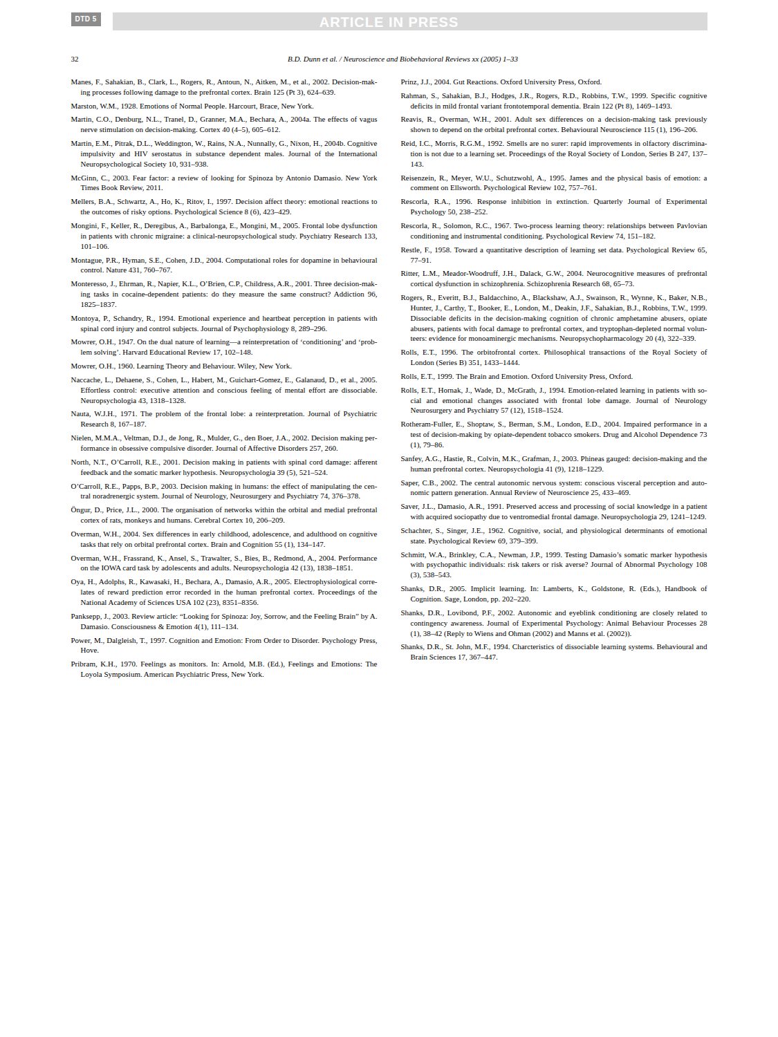DTD 5
ARTICLE IN PRESS
32
B.D. Dunn et al. / Neuroscience and Biobehavioral Reviews xx (2005) 1–33
Manes, F., Sahakian, B., Clark, L., Rogers, R., Antoun, N., Aitken, M., et al., 2002. Decision-making processes following damage to the prefrontal cortex. Brain 125 (Pt 3), 624–639.
Marston, W.M., 1928. Emotions of Normal People. Harcourt, Brace, New York.
Martin, C.O., Denburg, N.L., Tranel, D., Granner, M.A., Bechara, A., 2004a. The effects of vagus nerve stimulation on decision-making. Cortex 40 (4–5), 605–612.
Martin, E.M., Pitrak, D.L., Weddington, W., Rains, N.A., Nunnally, G., Nixon, H., 2004b. Cognitive impulsivity and HIV serostatus in substance dependent males. Journal of the International Neuropsychological Society 10, 931–938.
McGinn, C., 2003. Fear factor: a review of looking for Spinoza by Antonio Damasio. New York Times Book Review, 2011.
Mellers, B.A., Schwartz, A., Ho, K., Ritov, I., 1997. Decision affect theory: emotional reactions to the outcomes of risky options. Psychological Science 8 (6), 423–429.
Mongini, F., Keller, R., Deregibus, A., Barbalonga, E., Mongini, M., 2005. Frontal lobe dysfunction in patients with chronic migraine: a clinical-neuropsychological study. Psychiatry Research 133, 101–106.
Montague, P.R., Hyman, S.E., Cohen, J.D., 2004. Computational roles for dopamine in behavioural control. Nature 431, 760–767.
Monteresso, J., Ehrman, R., Napier, K.L., O’Brien, C.P., Childress, A.R., 2001. Three decision-making tasks in cocaine-dependent patients: do they measure the same construct? Addiction 96, 1825–1837.
Montoya, P., Schandry, R., 1994. Emotional experience and heartbeat perception in patients with spinal cord injury and control subjects. Journal of Psychophysiology 8, 289–296.
Mowrer, O.H., 1947. On the dual nature of learning—a reinterpretation of ‘conditioning’ and ‘problem solving’. Harvard Educational Review 17, 102–148.
Mowrer, O.H., 1960. Learning Theory and Behaviour. Wiley, New York.
Naccache, L., Dehaene, S., Cohen, L., Habert, M., Guichart-Gomez, E., Galanaud, D., et al., 2005. Effortless control: executive attention and conscious feeling of mental effort are dissociable. Neuropsychologia 43, 1318–1328.
Nauta, W.J.H., 1971. The problem of the frontal lobe: a reinterpretation. Journal of Psychiatric Research 8, 167–187.
Nielen, M.M.A., Veltman, D.J., de Jong, R., Mulder, G., den Boer, J.A., 2002. Decision making performance in obsessive compulsive disorder. Journal of Affective Disorders 257, 260.
North, N.T., O’Carroll, R.E., 2001. Decision making in patients with spinal cord damage: afferent feedback and the somatic marker hypothesis. Neuropsychologia 39 (5), 521–524.
O’Carroll, R.E., Papps, B.P., 2003. Decision making in humans: the effect of manipulating the central noradrenergic system. Journal of Neurology, Neurosurgery and Psychiatry 74, 376–378.
Öngur, D., Price, J.L., 2000. The organisation of networks within the orbital and medial prefrontal cortex of rats, monkeys and humans. Cerebral Cortex 10, 206–209.
Overman, W.H., 2004. Sex differences in early childhood, adolescence, and adulthood on cognitive tasks that rely on orbital prefrontal cortex. Brain and Cognition 55 (1), 134–147.
Overman, W.H., Frassrand, K., Ansel, S., Trawalter, S., Bies, B., Redmond, A., 2004. Performance on the IOWA card task by adolescents and adults. Neuropsychologia 42 (13), 1838–1851.
Oya, H., Adolphs, R., Kawasaki, H., Bechara, A., Damasio, A.R., 2005. Electrophysiological correlates of reward prediction error recorded in the human prefrontal cortex. Proceedings of the National Academy of Sciences USA 102 (23), 8351–8356.
Panksepp, J., 2003. Review article: “Looking for Spinoza: Joy, Sorrow, and the Feeling Brain” by A. Damasio. Consciousness & Emotion 4(1), 111–134.
Power, M., Dalgleish, T., 1997. Cognition and Emotion: From Order to Disorder. Psychology Press, Hove.
Pribram, K.H., 1970. Feelings as monitors. In: Arnold, M.B. (Ed.), Feelings and Emotions: The Loyola Symposium. American Psychiatric Press, New York.
Prinz, J.J., 2004. Gut Reactions. Oxford University Press, Oxford.
Rahman, S., Sahakian, B.J., Hodges, J.R., Rogers, R.D., Robbins, T.W., 1999. Specific cognitive deficits in mild frontal variant frontotemporal dementia. Brain 122 (Pt 8), 1469–1493.
Reavis, R., Overman, W.H., 2001. Adult sex differences on a decision-making task previously shown to depend on the orbital prefrontal cortex. Behavioural Neuroscience 115 (1), 196–206.
Reid, I.C., Morris, R.G.M., 1992. Smells are no surer: rapid improvements in olfactory discrimination is not due to a learning set. Proceedings of the Royal Society of London, Series B 247, 137–143.
Reisenzein, R., Meyer, W.U., Schutzwohl, A., 1995. James and the physical basis of emotion: a comment on Ellsworth. Psychological Review 102, 757–761.
Rescorla, R.A., 1996. Response inhibition in extinction. Quarterly Journal of Experimental Psychology 50, 238–252.
Rescorla, R., Solomon, R.C., 1967. Two-process learning theory: relationships between Pavlovian conditioning and instrumental conditioning. Psychological Review 74, 151–182.
Restle, F., 1958. Toward a quantitative description of learning set data. Psychological Review 65, 77–91.
Ritter, L.M., Meador-Woodruff, J.H., Dalack, G.W., 2004. Neurocognitive measures of prefrontal cortical dysfunction in schizophrenia. Schizophrenia Research 68, 65–73.
Rogers, R., Everitt, B.J., Baldacchino, A., Blackshaw, A.J., Swainson, R., Wynne, K., Baker, N.B., Hunter, J., Carthy, T., Booker, E., London, M., Deakin, J.F., Sahakian, B.J., Robbins, T.W., 1999. Dissociable deficits in the decision-making cognition of chronic amphetamine abusers, opiate abusers, patients with focal damage to prefrontal cortex, and tryptophan-depleted normal volunteers: evidence for monoaminergic mechanisms. Neuropsychopharmacology 20 (4), 322–339.
Rolls, E.T., 1996. The orbitofrontal cortex. Philosophical transactions of the Royal Society of London (Series B) 351, 1433–1444.
Rolls, E.T., 1999. The Brain and Emotion. Oxford University Press, Oxford.
Rolls, E.T., Hornak, J., Wade, D., McGrath, J., 1994. Emotion-related learning in patients with social and emotional changes associated with frontal lobe damage. Journal of Neurology Neurosurgery and Psychiatry 57 (12), 1518–1524.
Rotheram-Fuller, E., Shoptaw, S., Berman, S.M., London, E.D., 2004. Impaired performance in a test of decision-making by opiate-dependent tobacco smokers. Drug and Alcohol Dependence 73 (1), 79–86.
Sanfey, A.G., Hastie, R., Colvin, M.K., Grafman, J., 2003. Phineas gauged: decision-making and the human prefrontal cortex. Neuropsychologia 41 (9), 1218–1229.
Saper, C.B., 2002. The central autonomic nervous system: conscious visceral perception and autonomic pattern generation. Annual Review of Neuroscience 25, 433–469.
Saver, J.L., Damasio, A.R., 1991. Preserved access and processing of social knowledge in a patient with acquired sociopathy due to ventromedial frontal damage. Neuropsychologia 29, 1241–1249.
Schachter, S., Singer, J.E., 1962. Cognitive, social, and physiological determinants of emotional state. Psychological Review 69, 379–399.
Schmitt, W.A., Brinkley, C.A., Newman, J.P., 1999. Testing Damasio’s somatic marker hypothesis with psychopathic individuals: risk takers or risk averse? Journal of Abnormal Psychology 108 (3), 538–543.
Shanks, D.R., 2005. Implicit learning. In: Lamberts, K., Goldstone, R. (Eds.), Handbook of Cognition. Sage, London, pp. 202–220.
Shanks, D.R., Lovibond, P.F., 2002. Autonomic and eyeblink conditioning are closely related to contingency awareness. Journal of Experimental Psychology: Animal Behaviour Processes 28 (1), 38–42 (Reply to Wiens and Ohman (2002) and Manns et al. (2002)).
Shanks, D.R., St. John, M.F., 1994. Charcteristics of dissociable learning systems. Behavioural and Brain Sciences 17, 367–447.